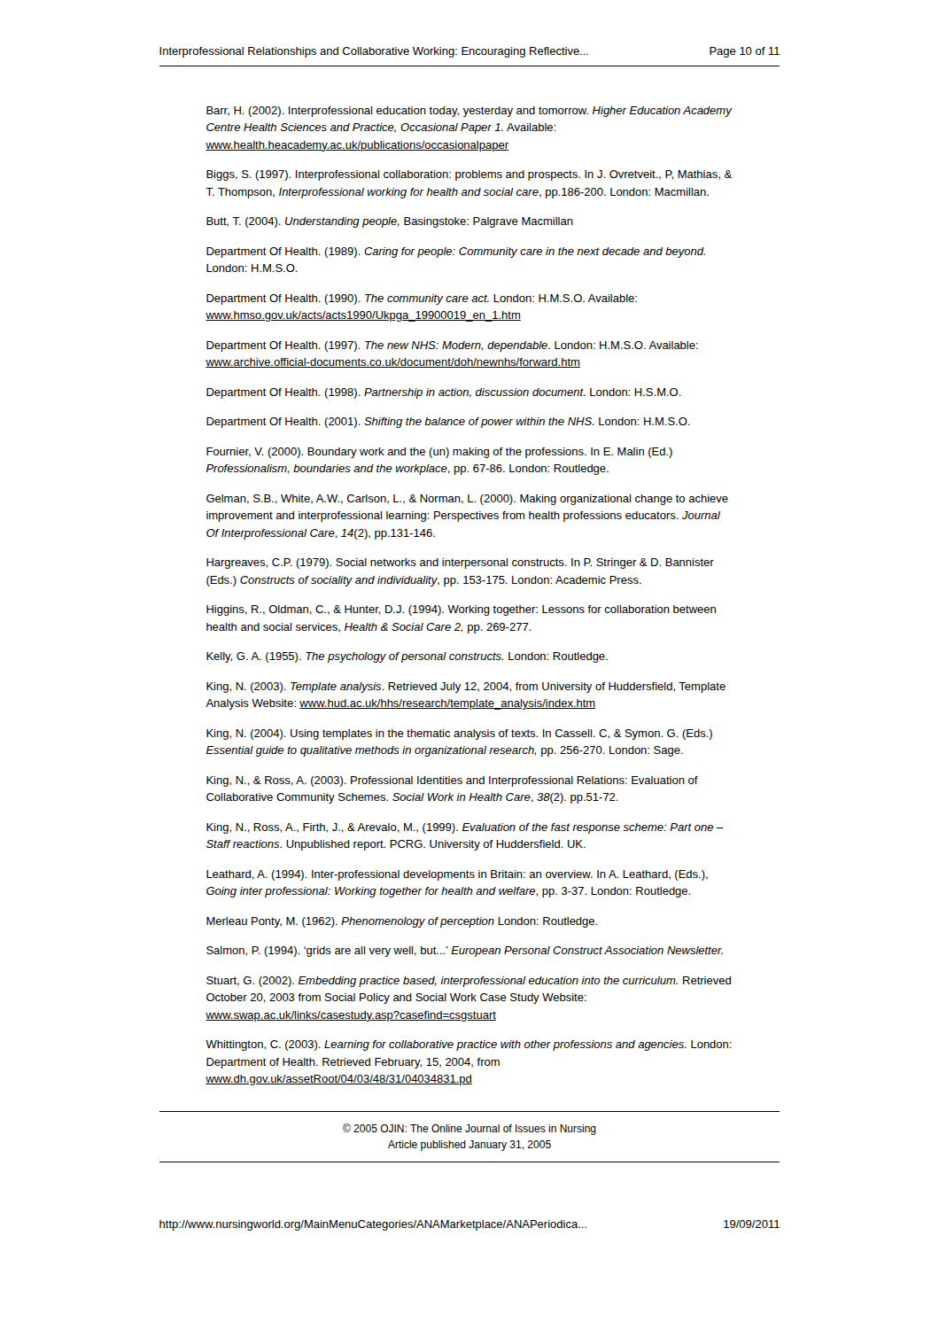Interprofessional Relationships and Collaborative Working: Encouraging Reflective... Page 10 of 11
Barr, H. (2002). Interprofessional education today, yesterday and tomorrow. Higher Education Academy Centre Health Sciences and Practice, Occasional Paper 1. Available: www.health.heacademy.ac.uk/publications/occasionalpaper
Biggs, S. (1997). Interprofessional collaboration: problems and prospects. In J. Ovretveit., P, Mathias, & T. Thompson, Interprofessional working for health and social care, pp.186-200. London: Macmillan.
Butt, T. (2004). Understanding people, Basingstoke: Palgrave Macmillan
Department Of Health. (1989). Caring for people: Community care in the next decade and beyond. London: H.M.S.O.
Department Of Health. (1990). The community care act. London: H.M.S.O. Available: www.hmso.gov.uk/acts/acts1990/Ukpga_19900019_en_1.htm
Department Of Health. (1997). The new NHS: Modern, dependable. London: H.M.S.O. Available: www.archive.official-documents.co.uk/document/doh/newnhs/forward.htm
Department Of Health. (1998). Partnership in action, discussion document. London: H.S.M.O.
Department Of Health. (2001). Shifting the balance of power within the NHS. London: H.M.S.O.
Fournier, V. (2000). Boundary work and the (un) making of the professions. In E. Malin (Ed.) Professionalism, boundaries and the workplace, pp. 67-86. London: Routledge.
Gelman, S.B., White, A.W., Carlson, L., & Norman, L. (2000). Making organizational change to achieve improvement and interprofessional learning: Perspectives from health professions educators. Journal Of Interprofessional Care, 14(2), pp.131-146.
Hargreaves, C.P. (1979). Social networks and interpersonal constructs. In P. Stringer & D. Bannister (Eds.) Constructs of sociality and individuality, pp. 153-175. London: Academic Press.
Higgins, R., Oldman, C., & Hunter, D.J. (1994). Working together: Lessons for collaboration between health and social services, Health & Social Care 2, pp. 269-277.
Kelly, G. A. (1955). The psychology of personal constructs. London: Routledge.
King, N. (2003). Template analysis. Retrieved July 12, 2004, from University of Huddersfield, Template Analysis Website: www.hud.ac.uk/hhs/research/template_analysis/index.htm
King, N. (2004). Using templates in the thematic analysis of texts. In Cassell. C, & Symon. G. (Eds.) Essential guide to qualitative methods in organizational research, pp. 256-270. London: Sage.
King, N., & Ross, A. (2003). Professional Identities and Interprofessional Relations: Evaluation of Collaborative Community Schemes. Social Work in Health Care, 38(2). pp.51-72.
King, N., Ross, A., Firth, J., & Arevalo, M., (1999). Evaluation of the fast response scheme: Part one – Staff reactions. Unpublished report. PCRG. University of Huddersfield. UK.
Leathard, A. (1994). Inter-professional developments in Britain: an overview. In A. Leathard, (Eds.), Going inter professional: Working together for health and welfare, pp. 3-37. London: Routledge.
Merleau Ponty, M. (1962). Phenomenology of perception London: Routledge.
Salmon, P. (1994). ‘grids are all very well, but...’ European Personal Construct Association Newsletter.
Stuart, G. (2002). Embedding practice based, interprofessional education into the curriculum. Retrieved October 20, 2003 from Social Policy and Social Work Case Study Website: www.swap.ac.uk/links/casestudy.asp?casefind=csgstuart
Whittington, C. (2003). Learning for collaborative practice with other professions and agencies. London: Department of Health. Retrieved February, 15, 2004, from www.dh.gov.uk/assetRoot/04/03/48/31/04034831.pd
© 2005 OJIN: The Online Journal of Issues in Nursing
Article published January 31, 2005
http://www.nursingworld.org/MainMenuCategories/ANAMarketplace/ANAPeriodica... 19/09/2011